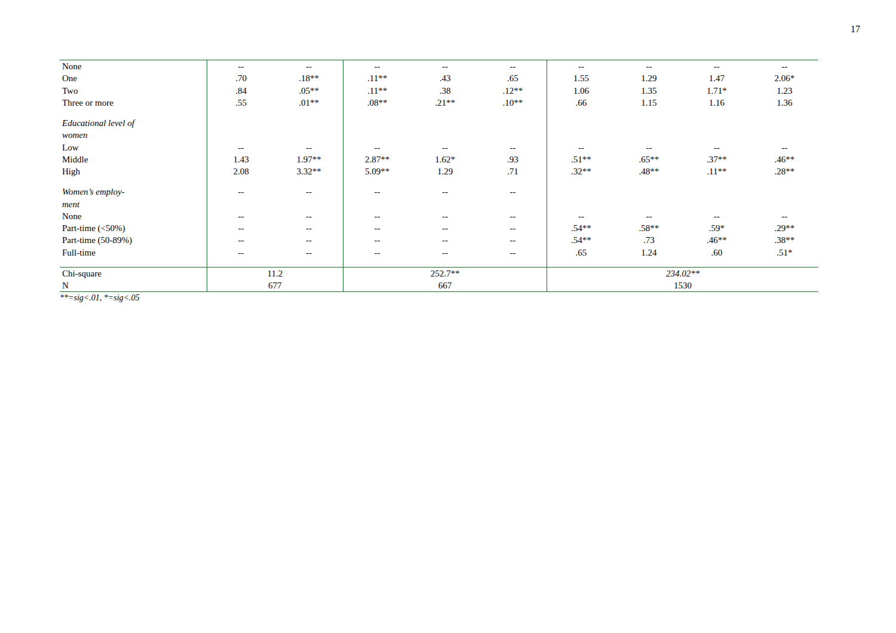17
| None | -- | -- | -- | -- | -- | -- | -- | -- | -- |
| One | .70 | .18** | .11** | .43 | .65 | 1.55 | 1.29 | 1.47 | 2.06* |
| Two | .84 | .05** | .11** | .38 | .12** | 1.06 | 1.35 | 1.71* | 1.23 |
| Three or more | .55 | .01** | .08** | .21** | .10** | .66 | 1.15 | 1.16 | 1.36 |
| Educational level of | | | | | | | | | |
| women | | | | | | | | | |
| Low | -- | -- | -- | -- | -- | -- | -- | -- | -- |
| Middle | 1.43 | 1.97** | 2.87** | 1.62* | .93 | .51** | .65** | .37** | .46** |
| High | 2.08 | 3.32** | 5.09** | 1.29 | .71 | .32** | .48** | .11** | .28** |
| Women’s employ- | -- | -- | -- | -- | -- | | | | |
| ment | | | | | | | | | |
| None | -- | -- | -- | -- | -- | -- | -- | -- | -- |
| Part-time (<50%) | -- | -- | -- | -- | -- | .54** | .58** | .59* | .29** |
| Part-time (50-89%) | -- | -- | -- | -- | -- | .54** | .73 | .46** | .38** |
| Full-time | -- | -- | -- | -- | -- | .65 | 1.24 | .60 | .51* |
| Chi-square | 11.2 | 252.7** | 234.02** |
| N | 677 | 667 | 1530 |
**=sig<.01, *=sig<.05